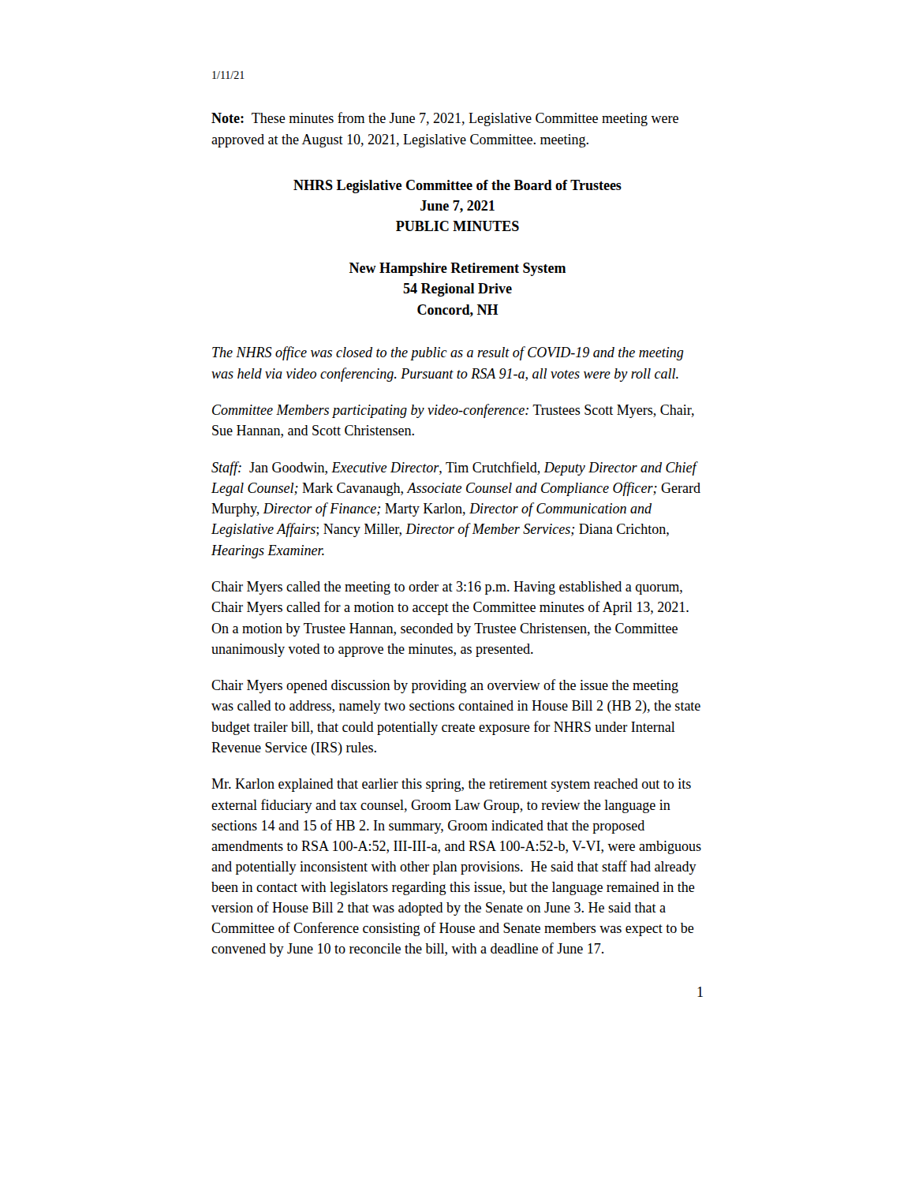1/11/21
Note: These minutes from the June 7, 2021, Legislative Committee meeting were approved at the August 10, 2021, Legislative Committee. meeting.
NHRS Legislative Committee of the Board of Trustees
June 7, 2021
PUBLIC MINUTES
New Hampshire Retirement System
54 Regional Drive
Concord, NH
The NHRS office was closed to the public as a result of COVID-19 and the meeting was held via video conferencing. Pursuant to RSA 91-a, all votes were by roll call.
Committee Members participating by video-conference: Trustees Scott Myers, Chair, Sue Hannan, and Scott Christensen.
Staff: Jan Goodwin, Executive Director, Tim Crutchfield, Deputy Director and Chief Legal Counsel; Mark Cavanaugh, Associate Counsel and Compliance Officer; Gerard Murphy, Director of Finance; Marty Karlon, Director of Communication and Legislative Affairs; Nancy Miller, Director of Member Services; Diana Crichton, Hearings Examiner.
Chair Myers called the meeting to order at 3:16 p.m. Having established a quorum, Chair Myers called for a motion to accept the Committee minutes of April 13, 2021. On a motion by Trustee Hannan, seconded by Trustee Christensen, the Committee unanimously voted to approve the minutes, as presented.
Chair Myers opened discussion by providing an overview of the issue the meeting was called to address, namely two sections contained in House Bill 2 (HB 2), the state budget trailer bill, that could potentially create exposure for NHRS under Internal Revenue Service (IRS) rules.
Mr. Karlon explained that earlier this spring, the retirement system reached out to its external fiduciary and tax counsel, Groom Law Group, to review the language in sections 14 and 15 of HB 2. In summary, Groom indicated that the proposed amendments to RSA 100-A:52, III-III-a, and RSA 100-A:52-b, V-VI, were ambiguous and potentially inconsistent with other plan provisions. He said that staff had already been in contact with legislators regarding this issue, but the language remained in the version of House Bill 2 that was adopted by the Senate on June 3. He said that a Committee of Conference consisting of House and Senate members was expect to be convened by June 10 to reconcile the bill, with a deadline of June 17.
1